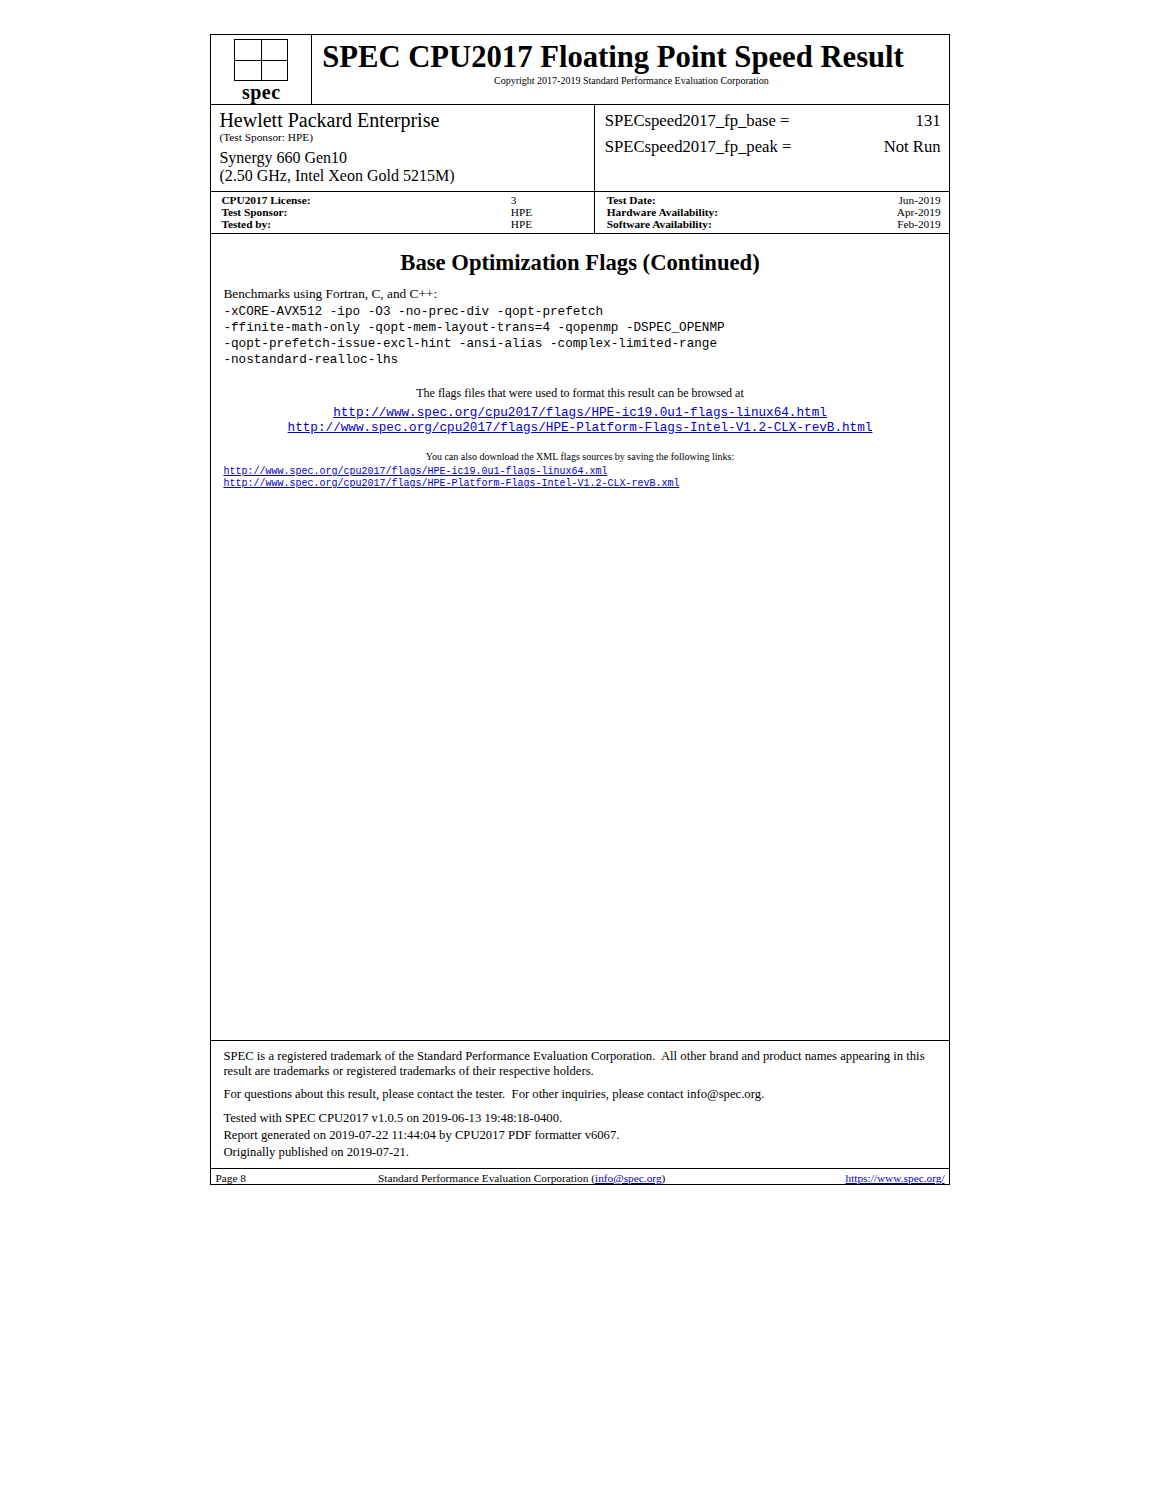spec
SPEC CPU2017 Floating Point Speed Result
Copyright 2017-2019 Standard Performance Evaluation Corporation
Hewlett Packard Enterprise
(Test Sponsor: HPE)
Synergy 660 Gen10
(2.50 GHz, Intel Xeon Gold 5215M)
SPECspeed2017_fp_base = 131
SPECspeed2017_fp_peak = Not Run
| CPU2017 License: | 3 |
| Test Sponsor: | HPE |
| Tested by: | HPE |
| Test Date: | Jun-2019 |
| Hardware Availability: | Apr-2019 |
| Software Availability: | Feb-2019 |
Base Optimization Flags (Continued)
Benchmarks using Fortran, C, and C++:
-xCORE-AVX512 -ipo -O3 -no-prec-div -qopt-prefetch
-ffinite-math-only -qopt-mem-layout-trans=4 -qopenmp -DSPEC_OPENMP
-qopt-prefetch-issue-excl-hint -ansi-alias -complex-limited-range
-nostandard-realloc-lhs
The flags files that were used to format this result can be browsed at
http://www.spec.org/cpu2017/flags/HPE-ic19.0u1-flags-linux64.html
http://www.spec.org/cpu2017/flags/HPE-Platform-Flags-Intel-V1.2-CLX-revB.html
You can also download the XML flags sources by saving the following links:
http://www.spec.org/cpu2017/flags/HPE-ic19.0u1-flags-linux64.xml
http://www.spec.org/cpu2017/flags/HPE-Platform-Flags-Intel-V1.2-CLX-revB.xml
SPEC is a registered trademark of the Standard Performance Evaluation Corporation. All other brand and product names appearing in this result are trademarks or registered trademarks of their respective holders.
For questions about this result, please contact the tester. For other inquiries, please contact info@spec.org.
Tested with SPEC CPU2017 v1.0.5 on 2019-06-13 19:48:18-0400.
Report generated on 2019-07-22 11:44:04 by CPU2017 PDF formatter v6067.
Originally published on 2019-07-21.
Page 8
Standard Performance Evaluation Corporation (info@spec.org)
https://www.spec.org/